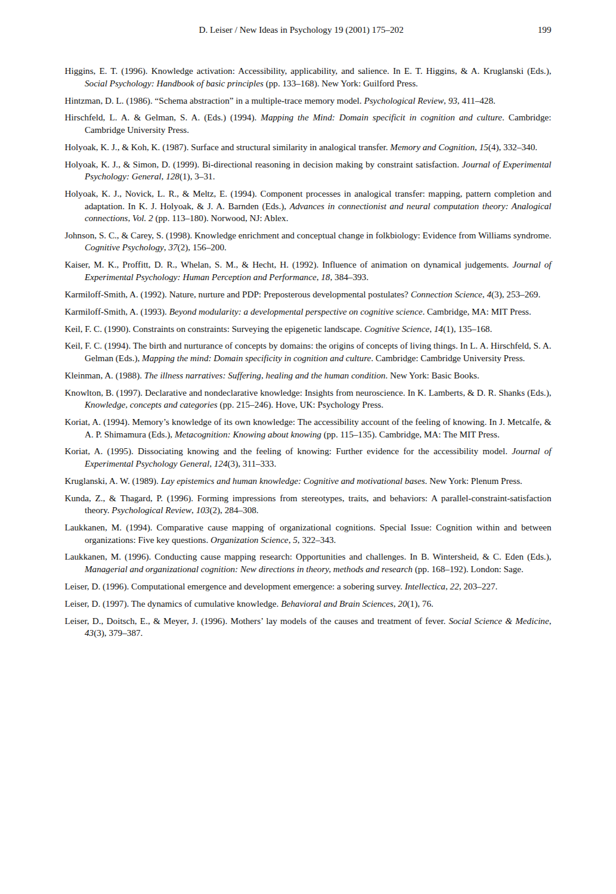D. Leiser / New Ideas in Psychology 19 (2001) 175–202 199
Higgins, E. T. (1996). Knowledge activation: Accessibility, applicability, and salience. In E. T. Higgins, & A. Kruglanski (Eds.), Social Psychology: Handbook of basic principles (pp. 133–168). New York: Guilford Press.
Hintzman, D. L. (1986). “Schema abstraction” in a multiple-trace memory model. Psychological Review, 93, 411–428.
Hirschfeld, L. A. & Gelman, S. A. (Eds.) (1994). Mapping the Mind: Domain specificit in cognition and culture. Cambridge: Cambridge University Press.
Holyoak, K. J., & Koh, K. (1987). Surface and structural similarity in analogical transfer. Memory and Cognition, 15(4), 332–340.
Holyoak, K. J., & Simon, D. (1999). Bi-directional reasoning in decision making by constraint satisfaction. Journal of Experimental Psychology: General, 128(1), 3–31.
Holyoak, K. J., Novick, L. R., & Meltz, E. (1994). Component processes in analogical transfer: mapping, pattern completion and adaptation. In K. J. Holyoak, & J. A. Barnden (Eds.), Advances in connectionist and neural computation theory: Analogical connections, Vol. 2 (pp. 113–180). Norwood, NJ: Ablex.
Johnson, S. C., & Carey, S. (1998). Knowledge enrichment and conceptual change in folkbiology: Evidence from Williams syndrome. Cognitive Psychology, 37(2), 156–200.
Kaiser, M. K., Proffitt, D. R., Whelan, S. M., & Hecht, H. (1992). Influence of animation on dynamical judgements. Journal of Experimental Psychology: Human Perception and Performance, 18, 384–393.
Karmiloff-Smith, A. (1992). Nature, nurture and PDP: Preposterous developmental postulates? Connection Science, 4(3), 253–269.
Karmiloff-Smith, A. (1993). Beyond modularity: a developmental perspective on cognitive science. Cambridge, MA: MIT Press.
Keil, F. C. (1990). Constraints on constraints: Surveying the epigenetic landscape. Cognitive Science, 14(1), 135–168.
Keil, F. C. (1994). The birth and nurturance of concepts by domains: the origins of concepts of living things. In L. A. Hirschfeld, S. A. Gelman (Eds.), Mapping the mind: Domain specificity in cognition and culture. Cambridge: Cambridge University Press.
Kleinman, A. (1988). The illness narratives: Suffering, healing and the human condition. New York: Basic Books.
Knowlton, B. (1997). Declarative and nondeclarative knowledge: Insights from neuroscience. In K. Lamberts, & D. R. Shanks (Eds.), Knowledge, concepts and categories (pp. 215–246). Hove, UK: Psychology Press.
Koriat, A. (1994). Memory’s knowledge of its own knowledge: The accessibility account of the feeling of knowing. In J. Metcalfe, & A. P. Shimamura (Eds.), Metacognition: Knowing about knowing (pp. 115–135). Cambridge, MA: The MIT Press.
Koriat, A. (1995). Dissociating knowing and the feeling of knowing: Further evidence for the accessibility model. Journal of Experimental Psychology General, 124(3), 311–333.
Kruglanski, A. W. (1989). Lay epistemics and human knowledge: Cognitive and motivational bases. New York: Plenum Press.
Kunda, Z., & Thagard, P. (1996). Forming impressions from stereotypes, traits, and behaviors: A parallel-constraint-satisfaction theory. Psychological Review, 103(2), 284–308.
Laukkanen, M. (1994). Comparative cause mapping of organizational cognitions. Special Issue: Cognition within and between organizations: Five key questions. Organization Science, 5, 322–343.
Laukkanen, M. (1996). Conducting cause mapping research: Opportunities and challenges. In B. Wintersheid, & C. Eden (Eds.), Managerial and organizational cognition: New directions in theory, methods and research (pp. 168–192). London: Sage.
Leiser, D. (1996). Computational emergence and development emergence: a sobering survey. Intellectica, 22, 203–227.
Leiser, D. (1997). The dynamics of cumulative knowledge. Behavioral and Brain Sciences, 20(1), 76.
Leiser, D., Doitsch, E., & Meyer, J. (1996). Mothers’ lay models of the causes and treatment of fever. Social Science & Medicine, 43(3), 379–387.